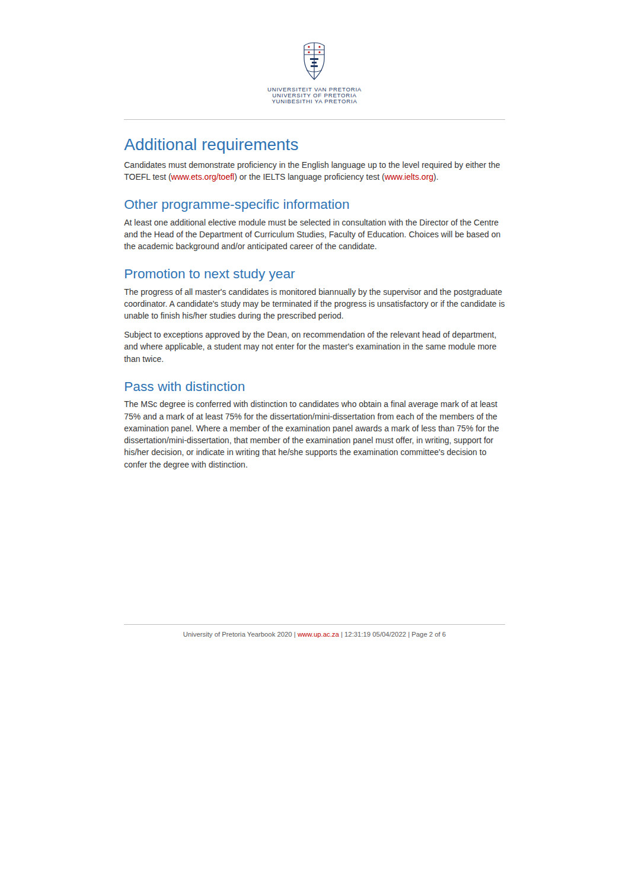Universiteit van Pretoria University of Pretoria Yunibesithi ya Pretoria
Additional requirements
Candidates must demonstrate proficiency in the English language up to the level required by either the TOEFL test (www.ets.org/toefl) or the IELTS language proficiency test (www.ielts.org).
Other programme-specific information
At least one additional elective module must be selected in consultation with the Director of the Centre and the Head of the Department of Curriculum Studies, Faculty of Education. Choices will be based on the academic background and/or anticipated career of the candidate.
Promotion to next study year
The progress of all master's candidates is monitored biannually by the supervisor and the postgraduate coordinator. A candidate's study may be terminated if the progress is unsatisfactory or if the candidate is unable to finish his/her studies during the prescribed period.
Subject to exceptions approved by the Dean, on recommendation of the relevant head of department, and where applicable, a student may not enter for the master's examination in the same module more than twice.
Pass with distinction
The MSc degree is conferred with distinction to candidates who obtain a final average mark of at least 75% and a mark of at least 75% for the dissertation/mini-dissertation from each of the members of the examination panel. Where a member of the examination panel awards a mark of less than 75% for the dissertation/mini-dissertation, that member of the examination panel must offer, in writing, support for his/her decision, or indicate in writing that he/she supports the examination committee's decision to confer the degree with distinction.
University of Pretoria Yearbook 2020 | www.up.ac.za | 12:31:19 05/04/2022 | Page 2 of 6